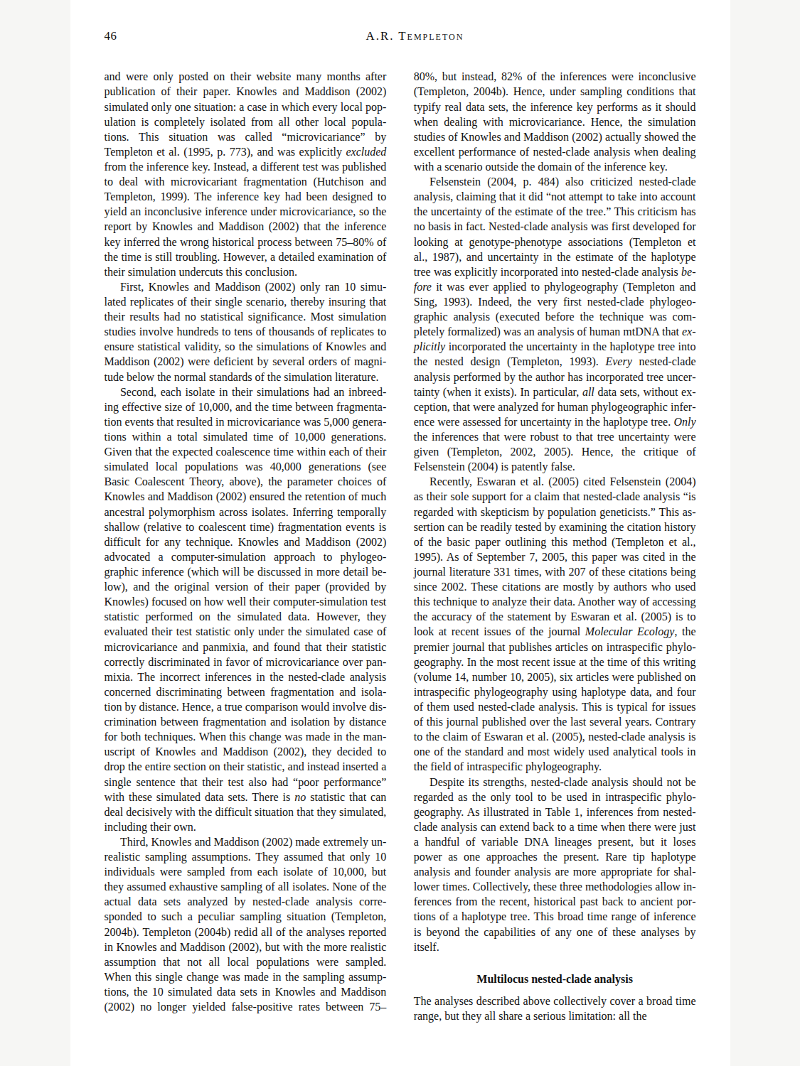46 A.R. Templeton
and were only posted on their website many months after publication of their paper. Knowles and Maddison (2002) simulated only one situation: a case in which every local population is completely isolated from all other local populations. This situation was called “microvicariance” by Templeton et al. (1995, p. 773), and was explicitly excluded from the inference key. Instead, a different test was published to deal with microvicariant fragmentation (Hutchison and Templeton, 1999). The inference key had been designed to yield an inconclusive inference under microvicariance, so the report by Knowles and Maddison (2002) that the inference key inferred the wrong historical process between 75–80% of the time is still troubling. However, a detailed examination of their simulation undercuts this conclusion.
First, Knowles and Maddison (2002) only ran 10 simulated replicates of their single scenario, thereby insuring that their results had no statistical significance. Most simulation studies involve hundreds to tens of thousands of replicates to ensure statistical validity, so the simulations of Knowles and Maddison (2002) were deficient by several orders of magnitude below the normal standards of the simulation literature.
Second, each isolate in their simulations had an inbreeding effective size of 10,000, and the time between fragmentation events that resulted in microvicariance was 5,000 generations within a total simulated time of 10,000 generations. Given that the expected coalescence time within each of their simulated local populations was 40,000 generations (see Basic Coalescent Theory, above), the parameter choices of Knowles and Maddison (2002) ensured the retention of much ancestral polymorphism across isolates. Inferring temporally shallow (relative to coalescent time) fragmentation events is difficult for any technique. Knowles and Maddison (2002) advocated a computer-simulation approach to phylogeographic inference (which will be discussed in more detail below), and the original version of their paper (provided by Knowles) focused on how well their computer-simulation test statistic performed on the simulated data. However, they evaluated their test statistic only under the simulated case of microvicariance and panmixia, and found that their statistic correctly discriminated in favor of microvicariance over panmixia. The incorrect inferences in the nested-clade analysis concerned discriminating between fragmentation and isolation by distance. Hence, a true comparison would involve discrimination between fragmentation and isolation by distance for both techniques. When this change was made in the manuscript of Knowles and Maddison (2002), they decided to drop the entire section on their statistic, and instead inserted a single sentence that their test also had “poor performance” with these simulated data sets. There is no statistic that can deal decisively with the difficult situation that they simulated, including their own.
Third, Knowles and Maddison (2002) made extremely unrealistic sampling assumptions. They assumed that only 10 individuals were sampled from each isolate of 10,000, but they assumed exhaustive sampling of all isolates. None of the actual data sets analyzed by nested-clade analysis corresponded to such a peculiar sampling situation (Templeton, 2004b). Templeton (2004b) redid all of the analyses reported in Knowles and Maddison (2002), but with the more realistic assumption that not all local populations were sampled. When this single change was made in the sampling assumptions, the 10 simulated data sets in Knowles and Maddison (2002) no longer yielded false-positive rates between 75–80%, but instead, 82% of the inferences were inconclusive (Templeton, 2004b). Hence, under sampling conditions that typify real data sets, the inference key performs as it should when dealing with microvicariance. Hence, the simulation studies of Knowles and Maddison (2002) actually showed the excellent performance of nested-clade analysis when dealing with a scenario outside the domain of the inference key.
Felsenstein (2004, p. 484) also criticized nested-clade analysis, claiming that it did “not attempt to take into account the uncertainty of the estimate of the tree.” This criticism has no basis in fact. Nested-clade analysis was first developed for looking at genotype-phenotype associations (Templeton et al., 1987), and uncertainty in the estimate of the haplotype tree was explicitly incorporated into nested-clade analysis before it was ever applied to phylogeography (Templeton and Sing, 1993). Indeed, the very first nested-clade phylogeographic analysis (executed before the technique was completely formalized) was an analysis of human mtDNA that explicitly incorporated the uncertainty in the haplotype tree into the nested design (Templeton, 1993). Every nested-clade analysis performed by the author has incorporated tree uncertainty (when it exists). In particular, all data sets, without exception, that were analyzed for human phylogeographic inference were assessed for uncertainty in the haplotype tree. Only the inferences that were robust to that tree uncertainty were given (Templeton, 2002, 2005). Hence, the critique of Felsenstein (2004) is patently false.
Recently, Eswaran et al. (2005) cited Felsenstein (2004) as their sole support for a claim that nested-clade analysis “is regarded with skepticism by population geneticists.” This assertion can be readily tested by examining the citation history of the basic paper outlining this method (Templeton et al., 1995). As of September 7, 2005, this paper was cited in the journal literature 331 times, with 207 of these citations being since 2002. These citations are mostly by authors who used this technique to analyze their data. Another way of accessing the accuracy of the statement by Eswaran et al. (2005) is to look at recent issues of the journal Molecular Ecology, the premier journal that publishes articles on intraspecific phylogeography. In the most recent issue at the time of this writing (volume 14, number 10, 2005), six articles were published on intraspecific phylogeography using haplotype data, and four of them used nested-clade analysis. This is typical for issues of this journal published over the last several years. Contrary to the claim of Eswaran et al. (2005), nested-clade analysis is one of the standard and most widely used analytical tools in the field of intraspecific phylogeography.
Despite its strengths, nested-clade analysis should not be regarded as the only tool to be used in intraspecific phylogeography. As illustrated in Table 1, inferences from nested-clade analysis can extend back to a time when there were just a handful of variable DNA lineages present, but it loses power as one approaches the present. Rare tip haplotype analysis and founder analysis are more appropriate for shallower times. Collectively, these three methodologies allow inferences from the recent, historical past back to ancient portions of a haplotype tree. This broad time range of inference is beyond the capabilities of any one of these analyses by itself.
Multilocus nested-clade analysis
The analyses described above collectively cover a broad time range, but they all share a serious limitation: all the